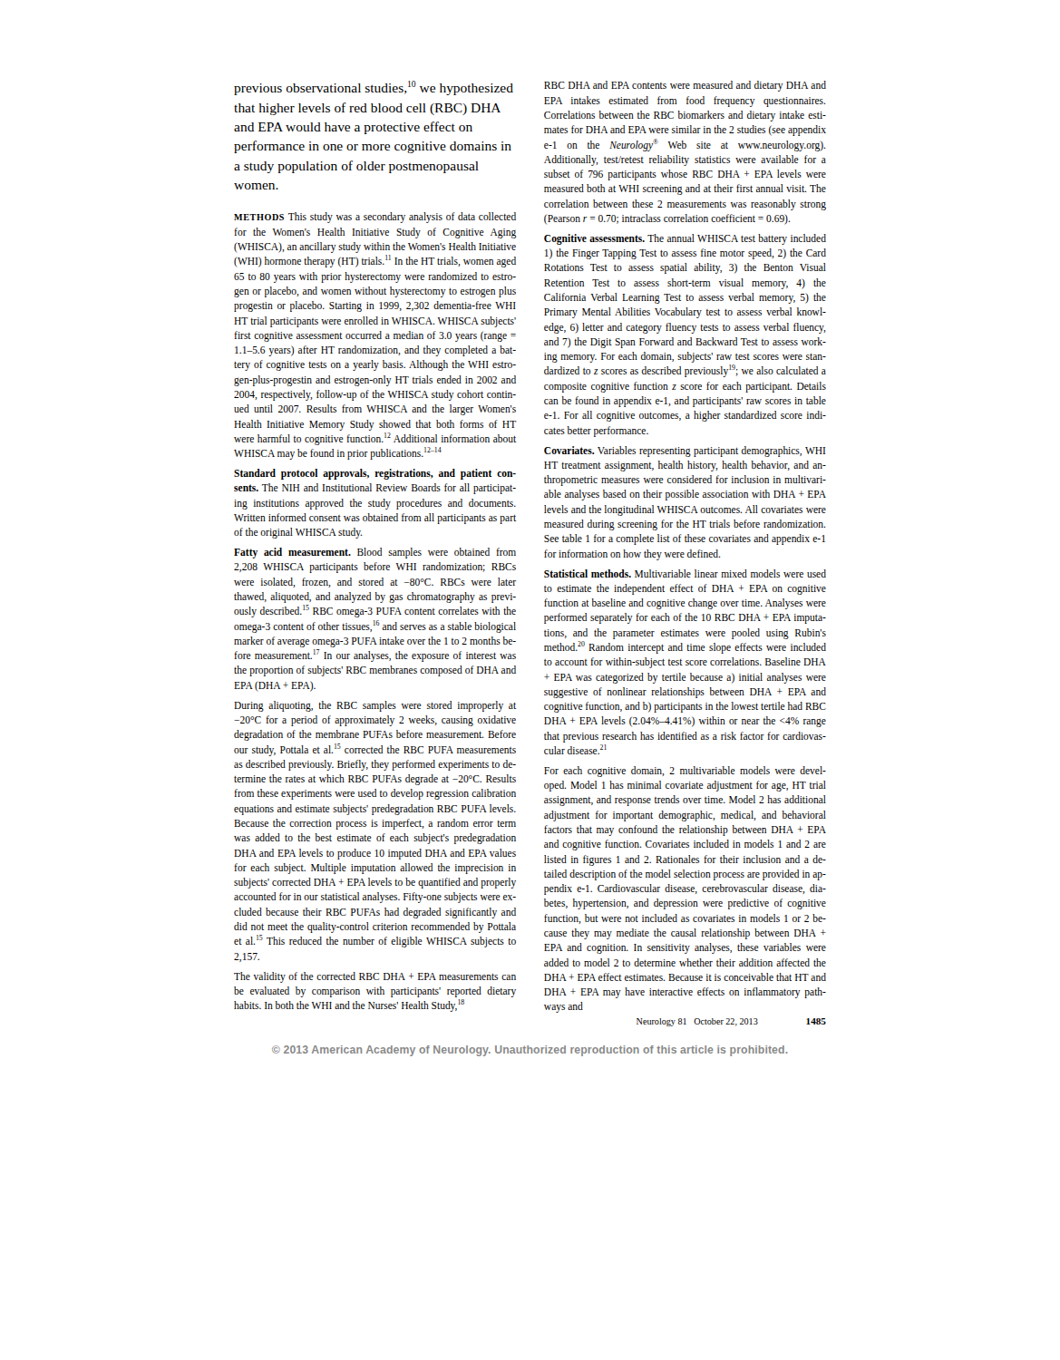previous observational studies,10 we hypothesized that higher levels of red blood cell (RBC) DHA and EPA would have a protective effect on performance in one or more cognitive domains in a study population of older postmenopausal women.
Methods This study was a secondary analysis of data collected for the Women's Health Initiative Study of Cognitive Aging (WHISCA), an ancillary study within the Women's Health Initiative (WHI) hormone therapy (HT) trials.11 In the HT trials, women aged 65 to 80 years with prior hysterectomy were randomized to estrogen or placebo, and women without hysterectomy to estrogen plus progestin or placebo. Starting in 1999, 2,302 dementia-free WHI HT trial participants were enrolled in WHISCA. WHISCA subjects' first cognitive assessment occurred a median of 3.0 years (range = 1.1–5.6 years) after HT randomization, and they completed a battery of cognitive tests on a yearly basis. Although the WHI estrogen-plus-progestin and estrogen-only HT trials ended in 2002 and 2004, respectively, follow-up of the WHISCA study cohort continued until 2007. Results from WHISCA and the larger Women's Health Initiative Memory Study showed that both forms of HT were harmful to cognitive function.12 Additional information about WHISCA may be found in prior publications.12–14
Standard protocol approvals, registrations, and patient consents. The NIH and Institutional Review Boards for all participating institutions approved the study procedures and documents. Written informed consent was obtained from all participants as part of the original WHISCA study.
Fatty acid measurement. Blood samples were obtained from 2,208 WHISCA participants before WHI randomization; RBCs were isolated, frozen, and stored at −80°C. RBCs were later thawed, aliquoted, and analyzed by gas chromatography as previously described.15 RBC omega-3 PUFA content correlates with the omega-3 content of other tissues,16 and serves as a stable biological marker of average omega-3 PUFA intake over the 1 to 2 months before measurement.17 In our analyses, the exposure of interest was the proportion of subjects' RBC membranes composed of DHA and EPA (DHA + EPA).
During aliquoting, the RBC samples were stored improperly at −20°C for a period of approximately 2 weeks, causing oxidative degradation of the membrane PUFAs before measurement. Before our study, Pottala et al.15 corrected the RBC PUFA measurements as described previously. Briefly, they performed experiments to determine the rates at which RBC PUFAs degrade at −20°C. Results from these experiments were used to develop regression calibration equations and estimate subjects' predegradation RBC PUFA levels. Because the correction process is imperfect, a random error term was added to the best estimate of each subject's predegradation DHA and EPA levels to produce 10 imputed DHA and EPA values for each subject. Multiple imputation allowed the imprecision in subjects' corrected DHA + EPA levels to be quantified and properly accounted for in our statistical analyses. Fifty-one subjects were excluded because their RBC PUFAs had degraded significantly and did not meet the quality-control criterion recommended by Pottala et al.15 This reduced the number of eligible WHISCA subjects to 2,157.
The validity of the corrected RBC DHA + EPA measurements can be evaluated by comparison with participants' reported dietary habits. In both the WHI and the Nurses' Health Study,18
RBC DHA and EPA contents were measured and dietary DHA and EPA intakes estimated from food frequency questionnaires. Correlations between the RBC biomarkers and dietary intake estimates for DHA and EPA were similar in the 2 studies (see appendix e-1 on the Neurology® Web site at www.neurology.org). Additionally, test/retest reliability statistics were available for a subset of 796 participants whose RBC DHA + EPA levels were measured both at WHI screening and at their first annual visit. The correlation between these 2 measurements was reasonably strong (Pearson r = 0.70; intraclass correlation coefficient = 0.69).
Cognitive assessments. The annual WHISCA test battery included 1) the Finger Tapping Test to assess fine motor speed, 2) the Card Rotations Test to assess spatial ability, 3) the Benton Visual Retention Test to assess short-term visual memory, 4) the California Verbal Learning Test to assess verbal memory, 5) the Primary Mental Abilities Vocabulary test to assess verbal knowledge, 6) letter and category fluency tests to assess verbal fluency, and 7) the Digit Span Forward and Backward Test to assess working memory. For each domain, subjects' raw test scores were standardized to z scores as described previously19; we also calculated a composite cognitive function z score for each participant. Details can be found in appendix e-1, and participants' raw scores in table e-1. For all cognitive outcomes, a higher standardized score indicates better performance.
Covariates. Variables representing participant demographics, WHI HT treatment assignment, health history, health behavior, and anthropometric measures were considered for inclusion in multivariable analyses based on their possible association with DHA + EPA levels and the longitudinal WHISCA outcomes. All covariates were measured during screening for the HT trials before randomization. See table 1 for a complete list of these covariates and appendix e-1 for information on how they were defined.
Statistical methods. Multivariable linear mixed models were used to estimate the independent effect of DHA + EPA on cognitive function at baseline and cognitive change over time. Analyses were performed separately for each of the 10 RBC DHA + EPA imputations, and the parameter estimates were pooled using Rubin's method.20 Random intercept and time slope effects were included to account for within-subject test score correlations. Baseline DHA + EPA was categorized by tertile because a) initial analyses were suggestive of nonlinear relationships between DHA + EPA and cognitive function, and b) participants in the lowest tertile had RBC DHA + EPA levels (2.04%–4.41%) within or near the <4% range that previous research has identified as a risk factor for cardiovascular disease.21
For each cognitive domain, 2 multivariable models were developed. Model 1 has minimal covariate adjustment for age, HT trial assignment, and response trends over time. Model 2 has additional adjustment for important demographic, medical, and behavioral factors that may confound the relationship between DHA + EPA and cognitive function. Covariates included in models 1 and 2 are listed in figures 1 and 2. Rationales for their inclusion and a detailed description of the model selection process are provided in appendix e-1. Cardiovascular disease, cerebrovascular disease, diabetes, hypertension, and depression were predictive of cognitive function, but were not included as covariates in models 1 or 2 because they may mediate the causal relationship between DHA + EPA and cognition. In sensitivity analyses, these variables were added to model 2 to determine whether their addition affected the DHA + EPA effect estimates. Because it is conceivable that HT and DHA + EPA may have interactive effects on inflammatory pathways and
Neurology 81 October 22, 2013 1485
© 2013 American Academy of Neurology. Unauthorized reproduction of this article is prohibited.